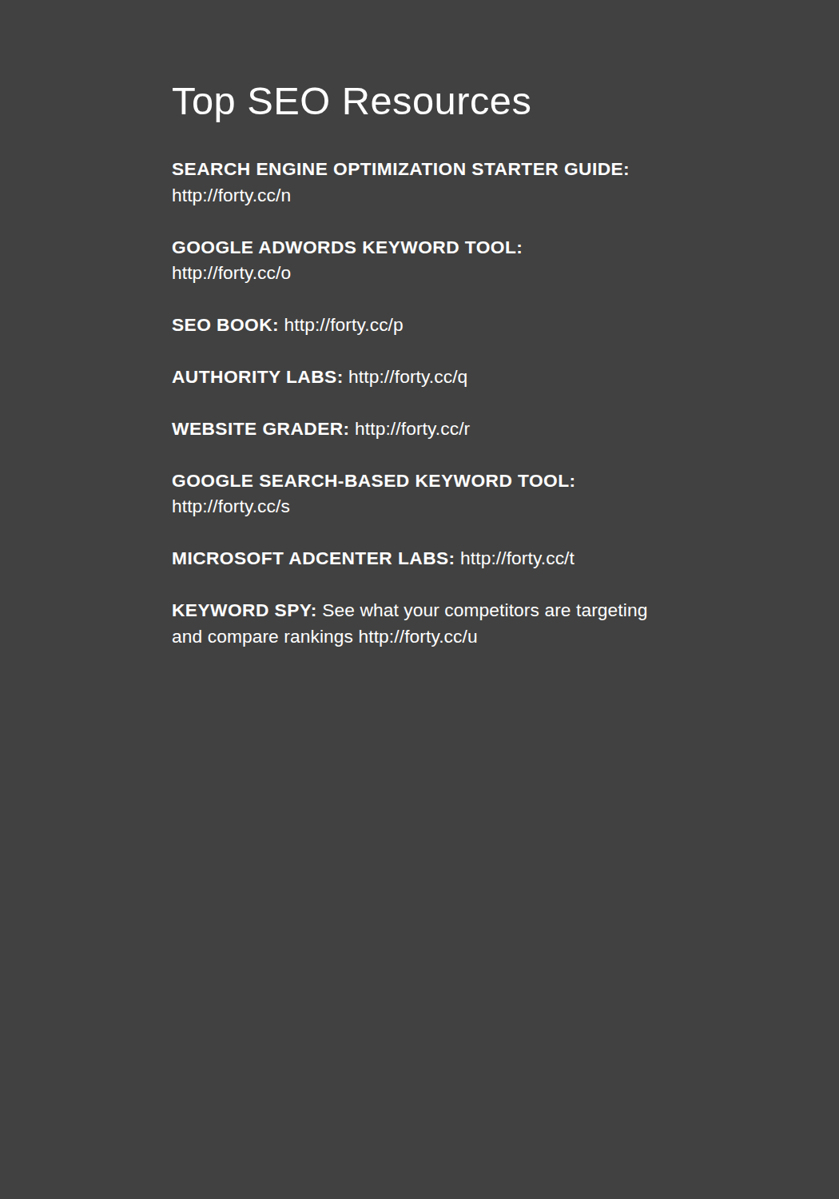Top SEO Resources
SEARCH ENGINE OPTIMIZATION STARTER GUIDE: http://forty.cc/n
GOOGLE ADWORDS KEYWORD TOOL: http://forty.cc/o
SEO BOOK: http://forty.cc/p
AUTHORITY LABS: http://forty.cc/q
WEBSITE GRADER: http://forty.cc/r
GOOGLE SEARCH-BASED KEYWORD TOOL: http://forty.cc/s
MICROSOFT ADCENTER LABS: http://forty.cc/t
KEYWORD SPY: See what your competitors are targeting and compare rankings http://forty.cc/u